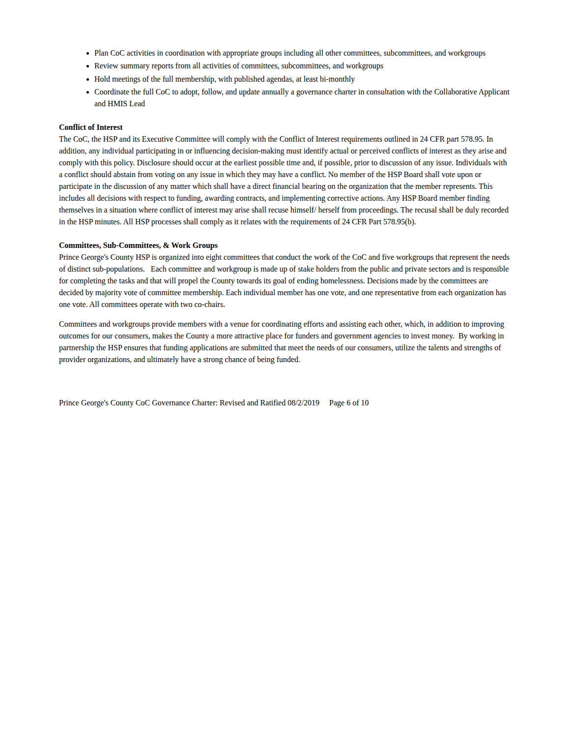Plan CoC activities in coordination with appropriate groups including all other committees, subcommittees, and workgroups
Review summary reports from all activities of committees, subcommittees, and workgroups
Hold meetings of the full membership, with published agendas, at least bi-monthly
Coordinate the full CoC to adopt, follow, and update annually a governance charter in consultation with the Collaborative Applicant and HMIS Lead
Conflict of Interest
The CoC, the HSP and its Executive Committee will comply with the Conflict of Interest requirements outlined in 24 CFR part 578.95. In addition, any individual participating in or influencing decision-making must identify actual or perceived conflicts of interest as they arise and comply with this policy. Disclosure should occur at the earliest possible time and, if possible, prior to discussion of any issue. Individuals with a conflict should abstain from voting on any issue in which they may have a conflict. No member of the HSP Board shall vote upon or participate in the discussion of any matter which shall have a direct financial bearing on the organization that the member represents. This includes all decisions with respect to funding, awarding contracts, and implementing corrective actions. Any HSP Board member finding themselves in a situation where conflict of interest may arise shall recuse himself/ herself from proceedings. The recusal shall be duly recorded in the HSP minutes. All HSP processes shall comply as it relates with the requirements of 24 CFR Part 578.95(b).
Committees, Sub-Committees, & Work Groups
Prince George's County HSP is organized into eight committees that conduct the work of the CoC and five workgroups that represent the needs of distinct sub-populations. Each committee and workgroup is made up of stake holders from the public and private sectors and is responsible for completing the tasks and that will propel the County towards its goal of ending homelessness. Decisions made by the committees are decided by majority vote of committee membership. Each individual member has one vote, and one representative from each organization has one vote. All committees operate with two co-chairs.
Committees and workgroups provide members with a venue for coordinating efforts and assisting each other, which, in addition to improving outcomes for our consumers, makes the County a more attractive place for funders and government agencies to invest money. By working in partnership the HSP ensures that funding applications are submitted that meet the needs of our consumers, utilize the talents and strengths of provider organizations, and ultimately have a strong chance of being funded.
Prince George's County CoC Governance Charter: Revised and Ratified 08/2/2019 Page 6 of 10